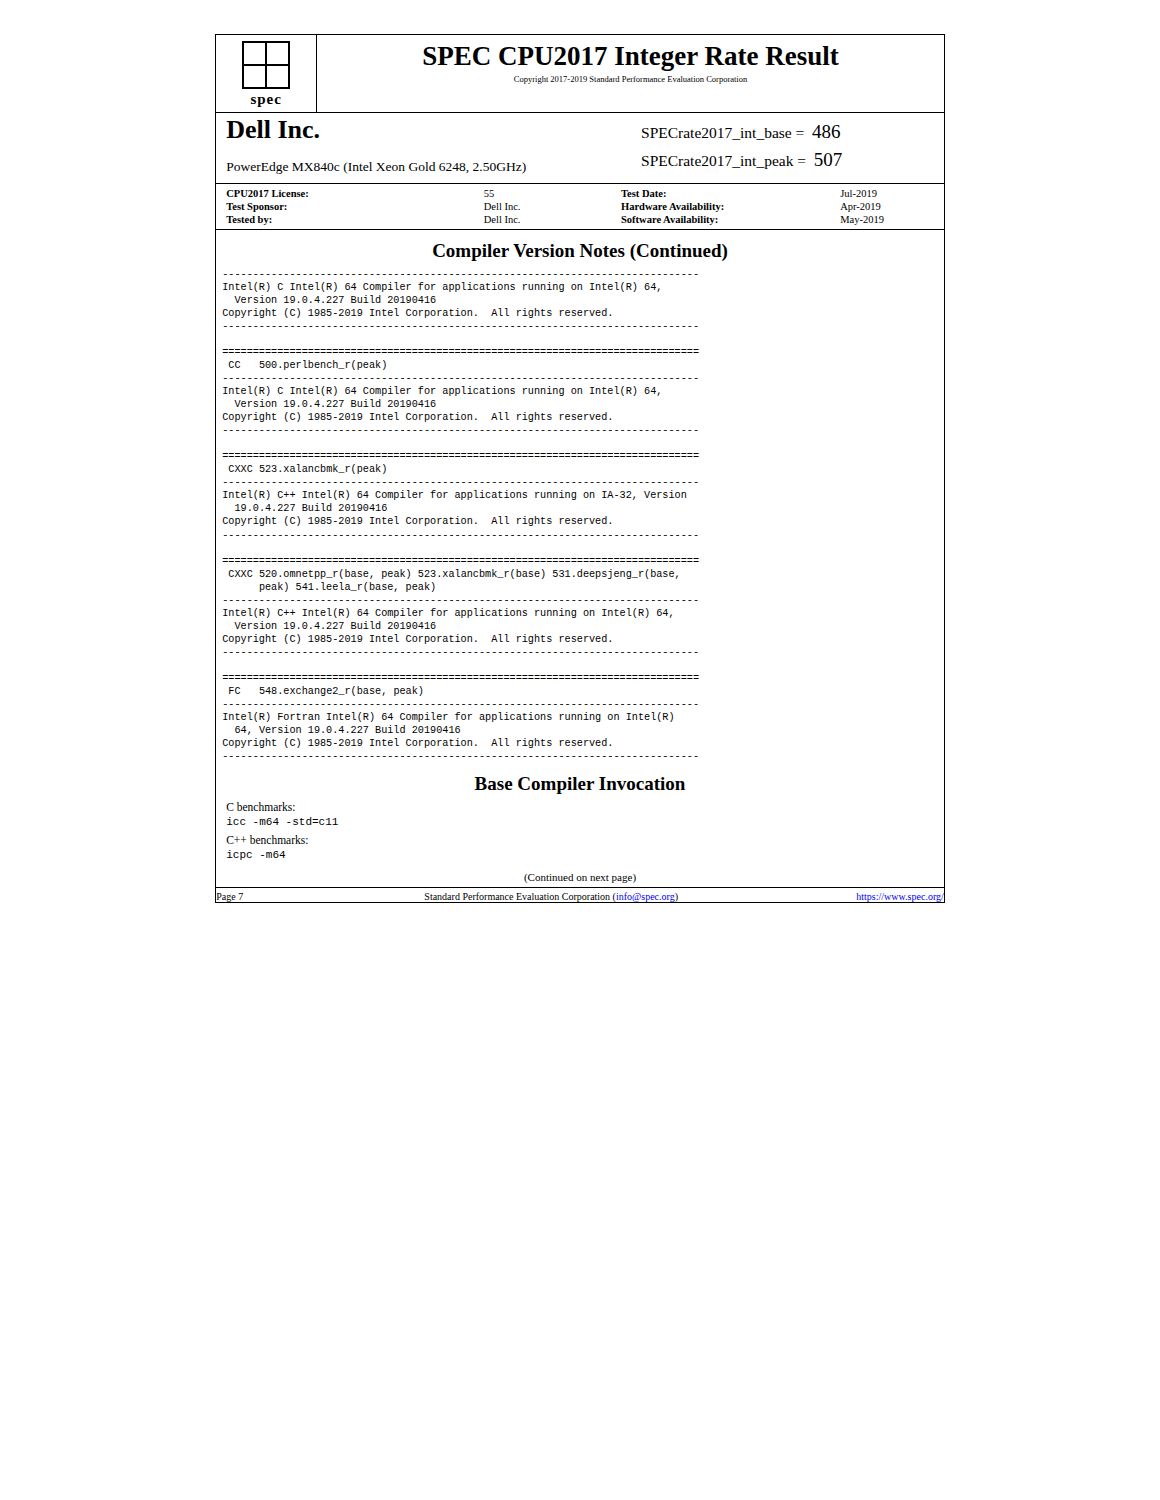spec
SPEC CPU2017 Integer Rate Result
Copyright 2017-2019 Standard Performance Evaluation Corporation
Dell Inc.
PowerEdge MX840c (Intel Xeon Gold 6248, 2.50GHz)
SPECrate2017_int_base = 486
SPECrate2017_int_peak = 507
| CPU2017 License: | 55 |
| Test Sponsor: | Dell Inc. |
| Tested by: | Dell Inc. |
| Test Date: | Jul-2019 |
| Hardware Availability: | Apr-2019 |
| Software Availability: | May-2019 |
Compiler Version Notes (Continued)
------------------------------------------------------------------------------
Intel(R) C Intel(R) 64 Compiler for applications running on Intel(R) 64,
  Version 19.0.4.227 Build 20190416
Copyright (C) 1985-2019 Intel Corporation.  All rights reserved.
------------------------------------------------------------------------------

==============================================================================
 CC   500.perlbench_r(peak)
------------------------------------------------------------------------------
Intel(R) C Intel(R) 64 Compiler for applications running on Intel(R) 64,
  Version 19.0.4.227 Build 20190416
Copyright (C) 1985-2019 Intel Corporation.  All rights reserved.
------------------------------------------------------------------------------

==============================================================================
 CXXC 523.xalancbmk_r(peak)
------------------------------------------------------------------------------
Intel(R) C++ Intel(R) 64 Compiler for applications running on IA-32, Version
  19.0.4.227 Build 20190416
Copyright (C) 1985-2019 Intel Corporation.  All rights reserved.
------------------------------------------------------------------------------

==============================================================================
 CXXC 520.omnetpp_r(base, peak) 523.xalancbmk_r(base) 531.deepsjeng_r(base,
      peak) 541.leela_r(base, peak)
------------------------------------------------------------------------------
Intel(R) C++ Intel(R) 64 Compiler for applications running on Intel(R) 64,
  Version 19.0.4.227 Build 20190416
Copyright (C) 1985-2019 Intel Corporation.  All rights reserved.
------------------------------------------------------------------------------

==============================================================================
 FC   548.exchange2_r(base, peak)
------------------------------------------------------------------------------
Intel(R) Fortran Intel(R) 64 Compiler for applications running on Intel(R)
  64, Version 19.0.4.227 Build 20190416
Copyright (C) 1985-2019 Intel Corporation.  All rights reserved.
------------------------------------------------------------------------------
Base Compiler Invocation
C benchmarks:
icc -m64 -std=c11
C++ benchmarks:
icpc -m64
(Continued on next page)
Page 7
Standard Performance Evaluation Corporation (info@spec.org)
https://www.spec.org/